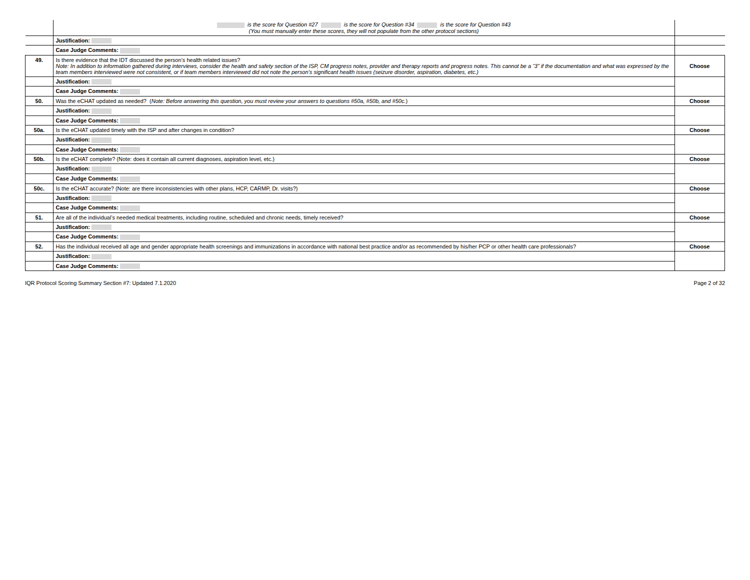| | is the score for Question #27 is the score for Question #34 is the score for Question #43 (You must manually enter these scores, they will not populate from the other protocol sections) | |
| | Justification: | |
| | Case Judge Comments: | |
| 49. | Is there evidence that the IDT discussed the person’s health related issues? Note: In addition to information gathered during interviews, consider the health and safety section of the ISP, CM progress notes, provider and therapy reports and progress notes. This cannot be a “3” if the documentation and what was expressed by the team members interviewed were not consistent, or if team members interviewed did not note the person’s significant health issues (seizure disorder, aspiration, diabetes, etc.) | Choose |
| | Justification: | |
| | Case Judge Comments: | |
| 50. | Was the eCHAT updated as needed? ( Note: Before answering this question, you must review your answers to questions #50a, #50b, and #50c. ) | Choose |
| | Justification: | |
| | Case Judge Comments: | |
| 50a. | Is the eCHAT updated timely with the ISP and after changes in condition? | Choose |
| | Justification: | |
| | Case Judge Comments: | |
| 50b. | Is the eCHAT complete? (Note: does it contain all current diagnoses, aspiration level, etc.) | Choose |
| | Justification: | |
| | Case Judge Comments: | |
| 50c. | Is the eCHAT accurate? (Note: are there inconsistencies with other plans, HCP, CARMP, Dr. visits?) | Choose |
| | Justification: | |
| | Case Judge Comments: | |
| 51. | Are all of the individual’s needed medical treatments, including routine, scheduled and chronic needs, timely received? | Choose |
| | Justification: | |
| | Case Judge Comments: | |
| 52. | Has the individual received all age and gender appropriate health screenings and immunizations in accordance with national best practice and/or as recommended by his/her PCP or other health care professionals? | Choose |
| | Justification: | |
| | Case Judge Comments: | |
IQR Protocol Scoring Summary Section #7: Updated 7.1.2020 Page 2 of 32